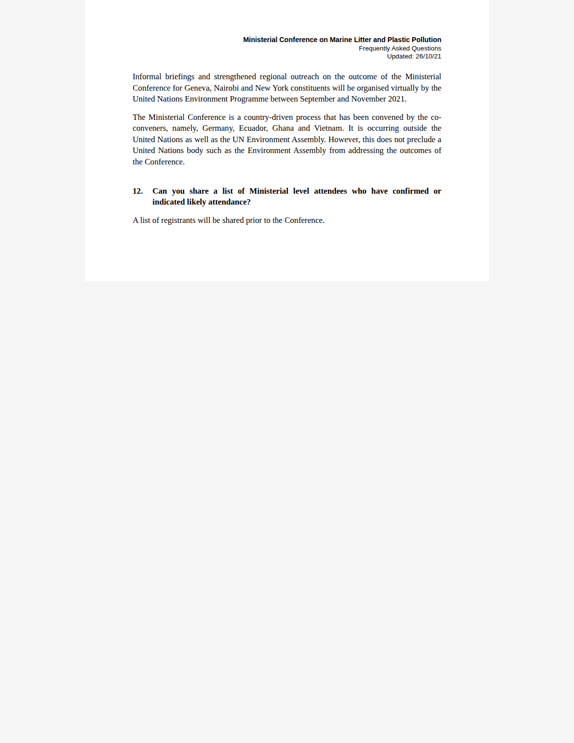Ministerial Conference on Marine Litter and Plastic Pollution
Frequently Asked Questions
Updated: 26/10/21
Informal briefings and strengthened regional outreach on the outcome of the Ministerial Conference for Geneva, Nairobi and New York constituents will be organised virtually by the United Nations Environment Programme between September and November 2021.
The Ministerial Conference is a country-driven process that has been convened by the co-conveners, namely, Germany, Ecuador, Ghana and Vietnam. It is occurring outside the United Nations as well as the UN Environment Assembly. However, this does not preclude a United Nations body such as the Environment Assembly from addressing the outcomes of the Conference.
Can you share a list of Ministerial level attendees who have confirmed or indicated likely attendance?
A list of registrants will be shared prior to the Conference.